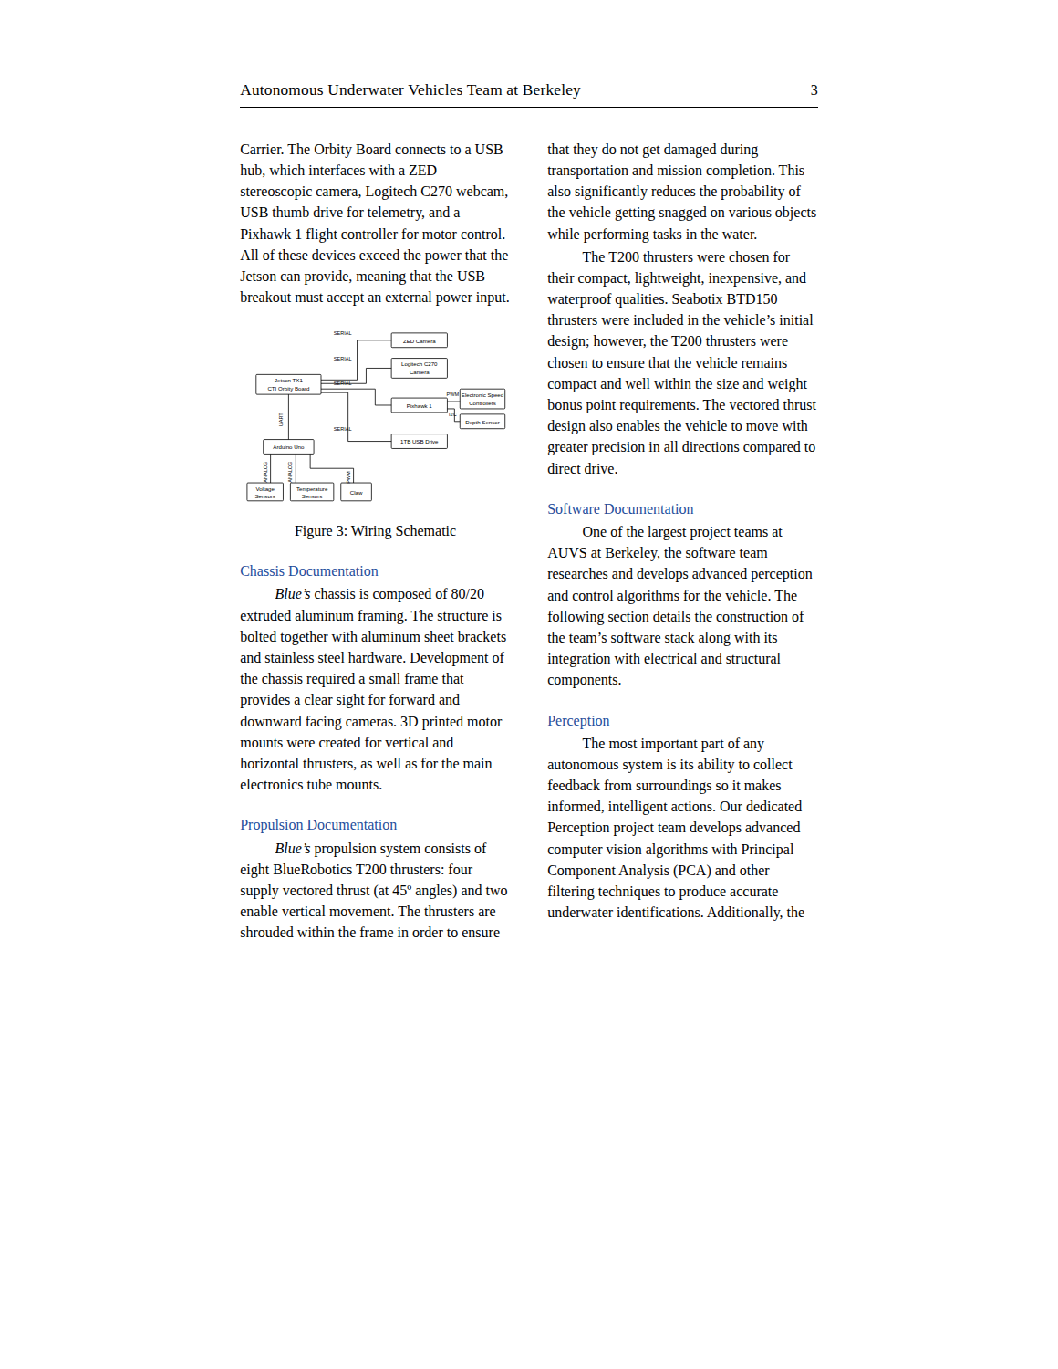Autonomous Underwater Vehicles Team at Berkeley 3
Carrier. The Orbity Board connects to a USB hub, which interfaces with a ZED stereoscopic camera, Logitech C270 webcam, USB thumb drive for telemetry, and a Pixhawk 1 flight controller for motor control. All of these devices exceed the power that the Jetson can provide, meaning that the USB breakout must accept an external power input.
ZED Camera Logitech C270 Camera Pixhawk 1 1TB USB Drive Electronic Speed Controllers Depth Sensor Jetson TX1 CTI Orbity Board Arduino Uno Voltage Sensors Temperature Sensors Claw SERIAL SERIAL SERIAL SERIAL PWM I2C UART ANALOG ANALOG PWM
Figure 3: Wiring Schematic
Chassis Documentation
Blue’s chassis is composed of 80/20 extruded aluminum framing. The structure is bolted together with aluminum sheet brackets and stainless steel hardware. Development of the chassis required a small frame that provides a clear sight for forward and downward facing cameras. 3D printed motor mounts were created for vertical and horizontal thrusters, as well as for the main electronics tube mounts.
Propulsion Documentation
Blue’s propulsion system consists of eight BlueRobotics T200 thrusters: four supply vectored thrust (at 45º angles) and two enable vertical movement. The thrusters are shrouded within the frame in order to ensure that they do not get damaged during transportation and mission completion. This also significantly reduces the probability of the vehicle getting snagged on various objects while performing tasks in the water.
The T200 thrusters were chosen for their compact, lightweight, inexpensive, and waterproof qualities. Seabotix BTD150 thrusters were included in the vehicle’s initial design; however, the T200 thrusters were chosen to ensure that the vehicle remains compact and well within the size and weight bonus point requirements. The vectored thrust design also enables the vehicle to move with greater precision in all directions compared to direct drive.
Software Documentation
One of the largest project teams at AUVS at Berkeley, the software team researches and develops advanced perception and control algorithms for the vehicle. The following section details the construction of the team’s software stack along with its integration with electrical and structural components.
Perception
The most important part of any autonomous system is its ability to collect feedback from surroundings so it makes informed, intelligent actions. Our dedicated Perception project team develops advanced computer vision algorithms with Principal Component Analysis (PCA) and other filtering techniques to produce accurate underwater identifications. Additionally, the